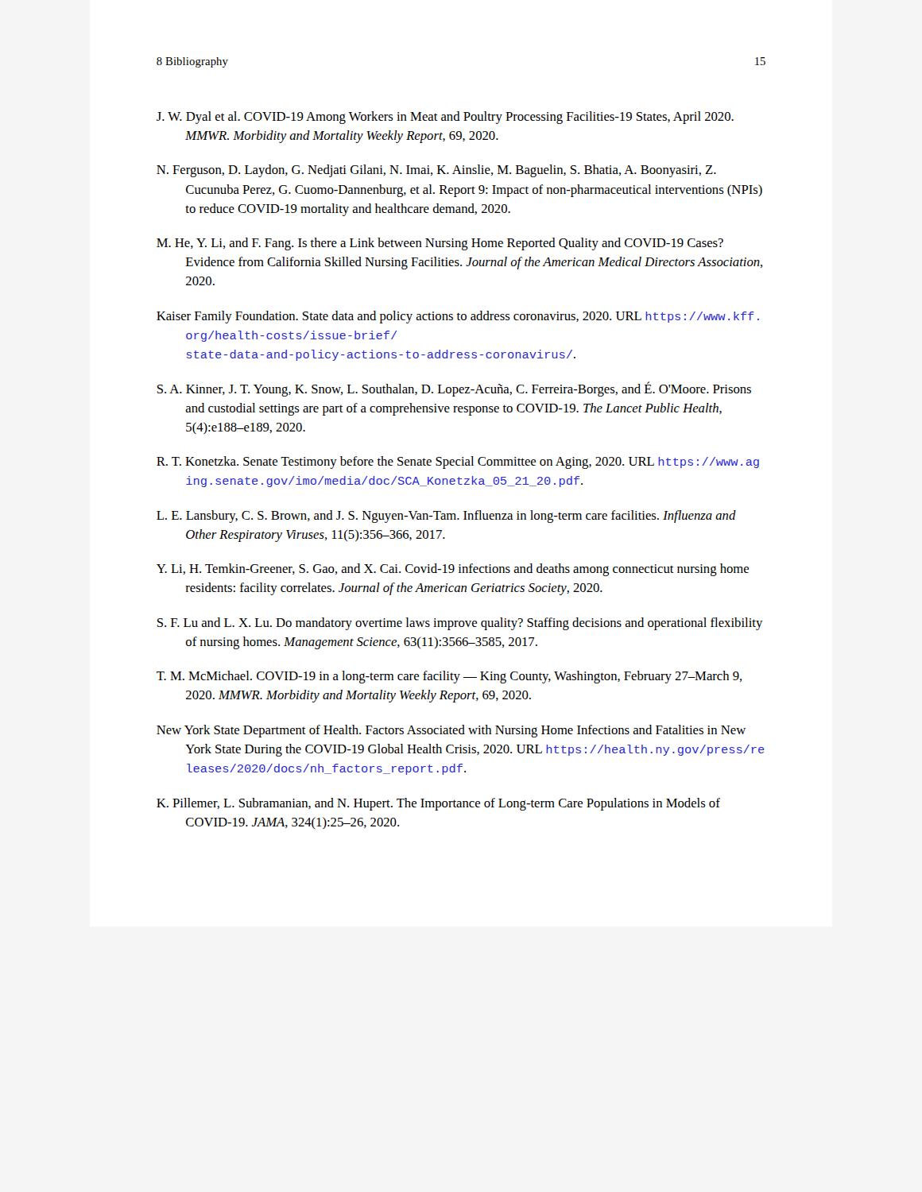8 Bibliography 15
J. W. Dyal et al. COVID-19 Among Workers in Meat and Poultry Processing Facilities-19 States, April 2020. MMWR. Morbidity and Mortality Weekly Report, 69, 2020.
N. Ferguson, D. Laydon, G. Nedjati Gilani, N. Imai, K. Ainslie, M. Baguelin, S. Bhatia, A. Boonyasiri, Z. Cucunuba Perez, G. Cuomo-Dannenburg, et al. Report 9: Impact of non-pharmaceutical interventions (NPIs) to reduce COVID-19 mortality and healthcare demand, 2020.
M. He, Y. Li, and F. Fang. Is there a Link between Nursing Home Reported Quality and COVID-19 Cases? Evidence from California Skilled Nursing Facilities. Journal of the American Medical Directors Association, 2020.
Kaiser Family Foundation. State data and policy actions to address coronavirus, 2020. URL https://www.kff.org/health-costs/issue-brief/
state-data-and-policy-actions-to-address-coronavirus/.
S. A. Kinner, J. T. Young, K. Snow, L. Southalan, D. Lopez-Acuña, C. Ferreira-Borges, and É. O'Moore. Prisons and custodial settings are part of a comprehensive response to COVID-19. The Lancet Public Health, 5(4):e188–e189, 2020.
R. T. Konetzka. Senate Testimony before the Senate Special Committee on Aging, 2020. URL https://www.aging.senate.gov/imo/media/doc/SCA_Konetzka_05_21_20.pdf.
L. E. Lansbury, C. S. Brown, and J. S. Nguyen-Van-Tam. Influenza in long-term care facilities. Influenza and Other Respiratory Viruses, 11(5):356–366, 2017.
Y. Li, H. Temkin-Greener, S. Gao, and X. Cai. Covid-19 infections and deaths among connecticut nursing home residents: facility correlates. Journal of the American Geriatrics Society, 2020.
S. F. Lu and L. X. Lu. Do mandatory overtime laws improve quality? Staffing decisions and operational flexibility of nursing homes. Management Science, 63(11):3566–3585, 2017.
T. M. McMichael. COVID-19 in a long-term care facility — King County, Washington, February 27–March 9, 2020. MMWR. Morbidity and Mortality Weekly Report, 69, 2020.
New York State Department of Health. Factors Associated with Nursing Home Infections and Fatalities in New York State During the COVID-19 Global Health Crisis, 2020. URL https://health.ny.gov/press/releases/2020/docs/nh_factors_report.pdf.
K. Pillemer, L. Subramanian, and N. Hupert. The Importance of Long-term Care Populations in Models of COVID-19. JAMA, 324(1):25–26, 2020.